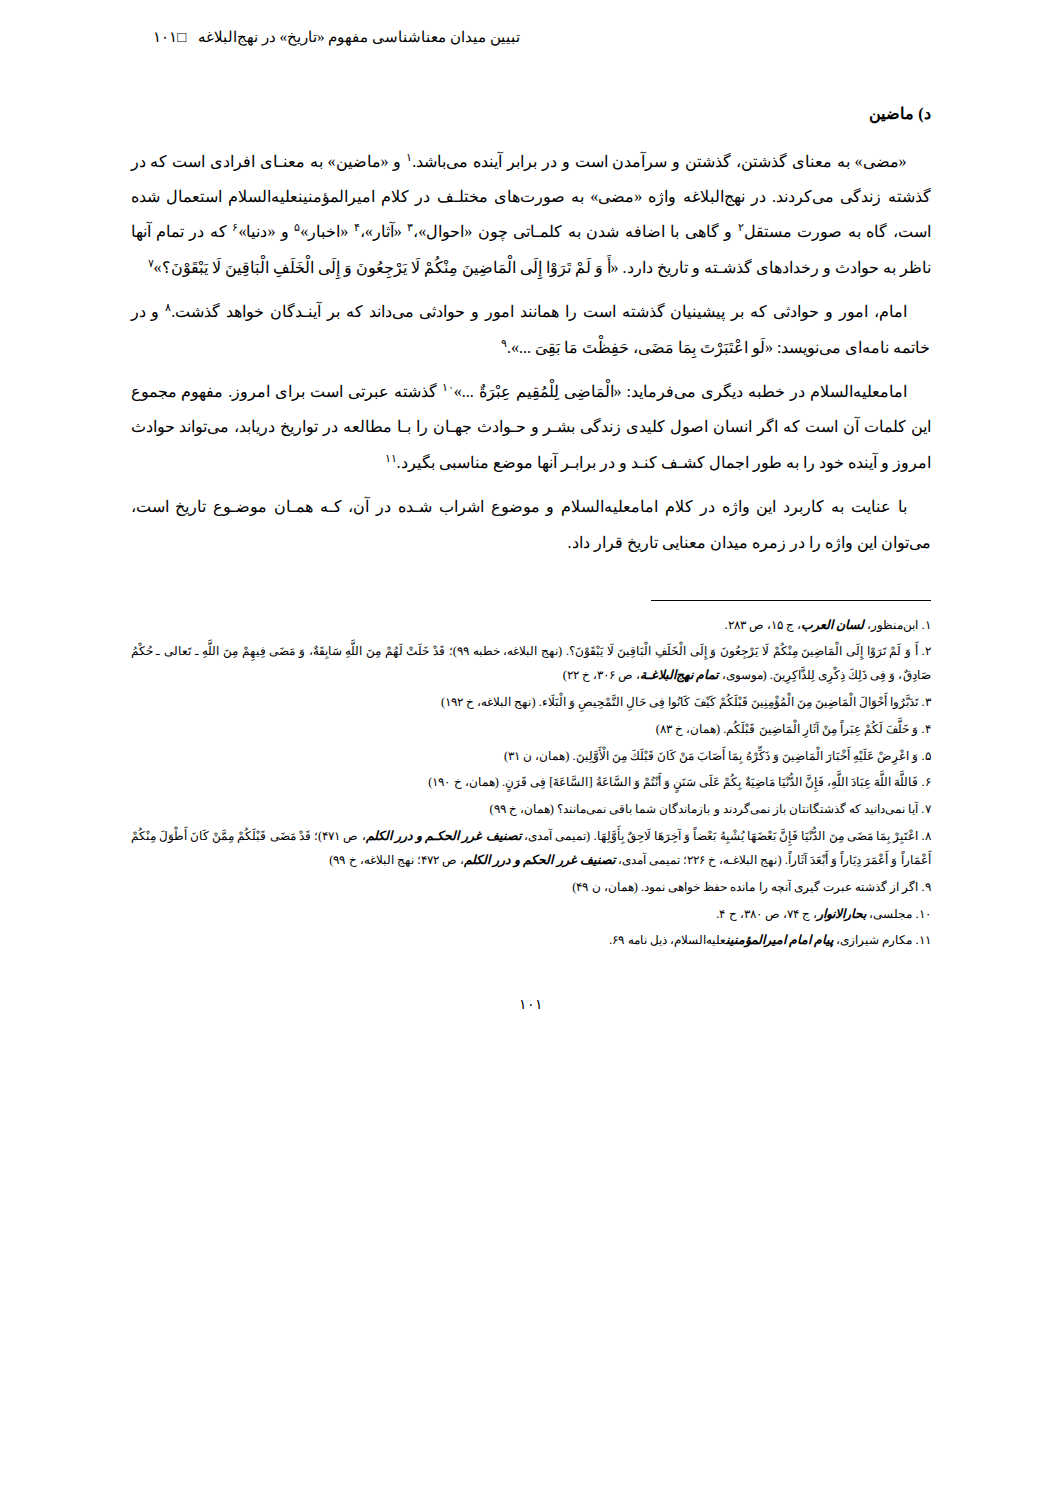۱۰۱ تبیین میدان معناشناسی مفهوم «تاریخ» در نهج‌البلاغه □
د) ماضین
«مضی» به معنای گذشتن، گذشتن و سرآمدن است و در برابر آینده می‌باشد.۱ و «ماضین» به معنـای افرادی است که در گذشته زندگی می‌کردند. در نهج‌البلاغه واژه «مضی» به صورت‌های مختلـف در کلام امیرالمؤمنینعلیه‌السلام استعمال شده است، گاه به صورت مستقل۲ و گاهی با اضافه شدن به کلمـاتی چون «احوال»،۳ «آثار»،۴ «اخبار»۵ و «دنیا»۶ که در تمام آنها ناظر به حوادث و رخدادهای گذشـته و تاریخ دارد. «أَ وَ لَمْ تَرَوْا إِلَی الْمَاضِینَ مِنْكُمْ لَا یَرْجِعُونَ وَ إِلَی الْخَلَفِ الْبَاقِینَ لَا یَبْقَوْنَ؟»۷
امام، امور و حوادثی که بر پیشینیان گذشته است را همانند امور و حوادثی می‌داند که بر آینـدگان خواهد گذشت.۸ و در خاتمه نامه‌ای می‌نویسد: «لَو اعْتَبَرْتَ بِمَا مَضَی، حَفِظْتَ مَا بَقِیَ ...».۹
امامعلیه‌السلام در خطبه دیگری می‌فرماید: «الْمَاضِی لِلْمُقِیم عِبْرَةٌ ...»۱۰ گذشته عبرتی است برای امروز. مفهوم مجموع این کلمات آن است که اگر انسان اصول کلیدی زندگی بشـر و حـوادث جهـان را بـا مطالعه در تواریخ دریابد، می‌تواند حوادث امروز و آینده خود را به طور اجمال کشـف کنـد و در برابـر آنها موضع مناسبی بگیرد.۱۱
با عنایت به کاربرد این واژه در کلام امامعلیه‌السلام و موضوع اشراب شـده در آن، کـه همـان موضـوع تاریخ است، می‌توان این واژه را در زمره میدان معنایی تاریخ قرار داد.
۱. ابن‌منظور، لسان العرب، ج ۱۵، ص ۲۸۳.
۲. أَ وَ لَمْ تَرَوْا إِلَی الْمَاضِینَ مِنْكُمْ لَا یَرْجِعُونَ وَ إِلَی الْخَلَفِ الْبَاقِینَ لَا یَبْقَوْنَ؟. (نهج البلاغه، خطبه ۹۹)؛ قَدْ خَلَتْ لَهُمْ مِنَ اللَّهِ سَابِقَةٌ، وَ مَضَی فِیهِمْ مِنَ اللَّهِ ـ تَعالی ـ حُكْمُ صَادِقٌ، وَ فِی ذَلِكَ ذِكْرِی لِلذَّاكِرِینَ. (موسوی، تمام نهج‌البلاغـة، ص ۳۰۶، خ ۲۲)
۳. تَدَبَّرُوا أَحْوَالَ الْمَاضِینَ مِنَ الْمُؤْمِنِینَ قَبْلَكُمْ كَیْفَ كَانُوا فِی حَالِ التَّمْحِیصِ وَ الْبَلَاء. (نهج البلاغه، خ ۱۹۲)
۴. وَ خَلَّفَ لَكُمْ عِبَراً مِنْ آثَارِ الْمَاضِینَ قَبْلَكُم. (همان، خ ۸۳)
۵. وَ اعْرِضْ عَلَیْهِ أَخْبَارَ الْمَاضِینَ وَ ذَكِّرْهُ بِمَا أَصَابَ مَنْ كَانَ قَبْلَكَ مِنَ الْأَوَّلِینَ. (همان، ن ۳۱)
۶. فَاللَّهَ اللَّهَ عِبَادَ اللَّهِ، فَإِنَّ الدُّنْیَا مَاضِیَةٌ بِكُمْ عَلَی سَنَنٍ وَ أَنْتُمْ وَ السَّاعَةُ [السَّاعَةَ] فِی قَرَنٍ. (همان، خ ۱۹۰)
۷. آیا نمی‌دانید که گذشتگانتان باز نمی‌گردند و بازماندگان شما باقی نمی‌مانند؟ (همان، خ ۹۹)
۸. اعْتَبِرْ بِمَا مَضَی مِنَ الدُّنْیَا فَإِنَّ بَعْضَهَا یُشْبِهُ بَعْضاً وَ آخِرَهَا لَاحِقٌ بِأَوَّلِهَا. (تمیمی آمدی، تصنیف غرر الحكـم و درر الكلم، ص ۴۷۱)؛ قَدْ مَضَی قَبْلَكُمْ مِمَّنْ كَانَ أَطْوَلَ مِنْكُمْ أَعْمَاراً وَ أَعْمَرَ دِیَاراً وَ أَبْعَدَ آثَاراً. (نهج البلاغـه، خ ۲۲۶؛ تمیمی آمدی، تصنیف غرر الحكم و درر الكلم، ص ۴۷۲؛ نهج البلاغه، خ ۹۹)
۹. اگر از گذشته عبرت گیری آنچه را مانده حفظ خواهی نمود. (همان، ن ۴۹)
۱۰. مجلسی، بحارالانوار، ج ۷۴، ص ۳۸۰، ح ۴.
۱۱. مکارم شیرازی، پیام امام امیرالمؤمنین علیه‌السلام، ذیل نامه ۶۹.
۱۰۱